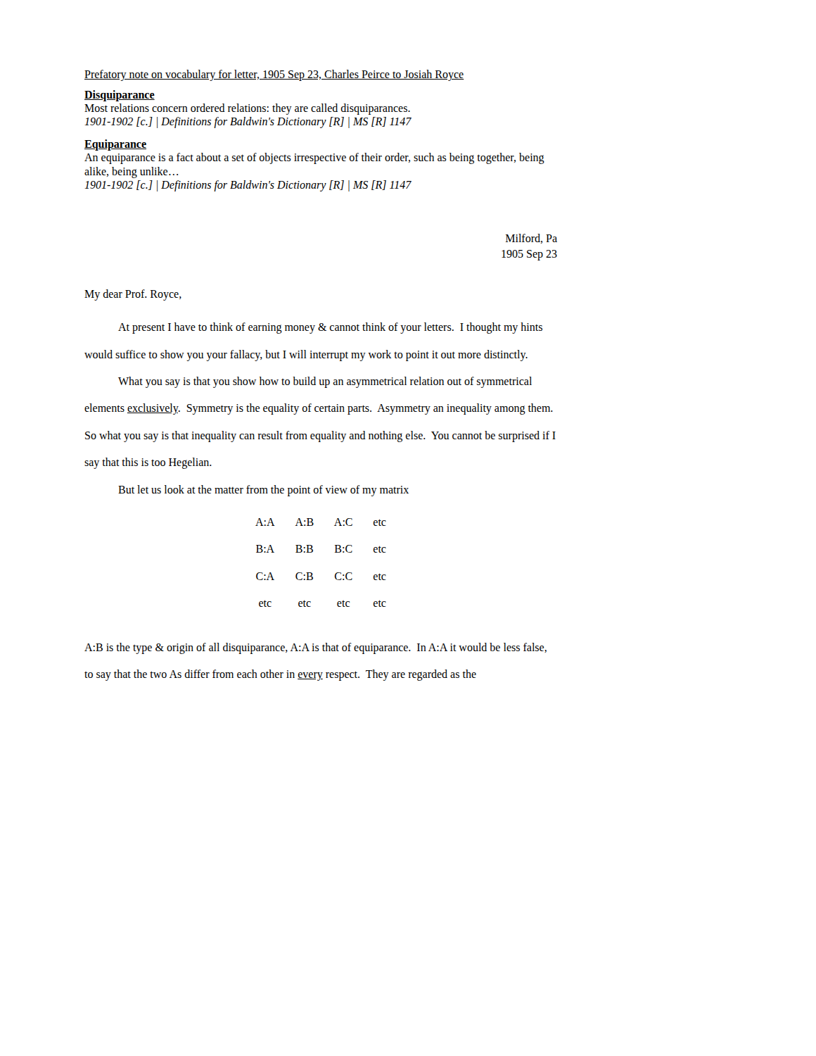Prefatory note on vocabulary for letter, 1905 Sep 23, Charles Peirce to Josiah Royce
Disquiparance
Most relations concern ordered relations: they are called disquiparances.
1901-1902 [c.] | Definitions for Baldwin's Dictionary [R] | MS [R] 1147
Equiparance
An equiparance is a fact about a set of objects irrespective of their order, such as being together, being alike, being unlike…
1901-1902 [c.] | Definitions for Baldwin's Dictionary [R] | MS [R] 1147
Milford, Pa
1905 Sep 23
My dear Prof. Royce,
At present I have to think of earning money & cannot think of your letters. I thought my hints would suffice to show you your fallacy, but I will interrupt my work to point it out more distinctly.
What you say is that you show how to build up an asymmetrical relation out of symmetrical elements exclusively. Symmetry is the equality of certain parts. Asymmetry an inequality among them. So what you say is that inequality can result from equality and nothing else. You cannot be surprised if I say that this is too Hegelian.
But let us look at the matter from the point of view of my matrix
| A:A | A:B | A:C | etc |
| B:A | B:B | B:C | etc |
| C:A | C:B | C:C | etc |
| etc | etc | etc | etc |
A:B is the type & origin of all disquiparance, A:A is that of equiparance. In A:A it would be less false, to say that the two As differ from each other in every respect. They are regarded as the